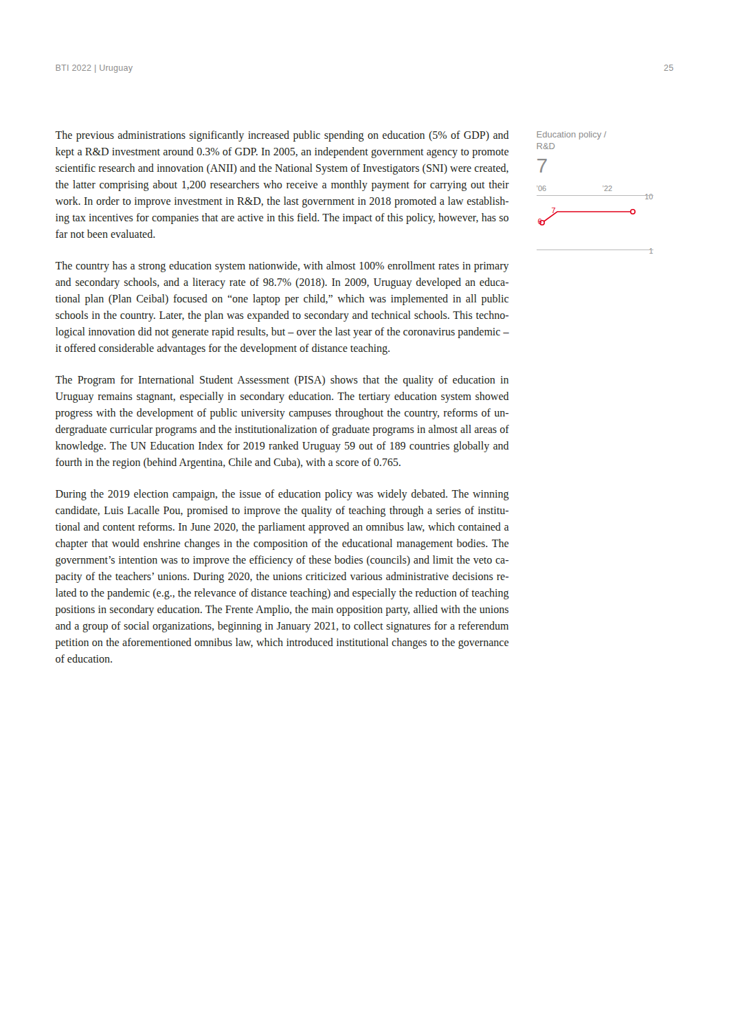BTI 2022 | Uruguay
25
The previous administrations significantly increased public spending on education (5% of GDP) and kept a R&D investment around 0.3% of GDP. In 2005, an independent government agency to promote scientific research and innovation (ANII) and the National System of Investigators (SNI) were created, the latter comprising about 1,200 researchers who receive a monthly payment for carrying out their work. In order to improve investment in R&D, the last government in 2018 promoted a law establishing tax incentives for companies that are active in this field. The impact of this policy, however, has so far not been evaluated.
The country has a strong education system nationwide, with almost 100% enrollment rates in primary and secondary schools, and a literacy rate of 98.7% (2018). In 2009, Uruguay developed an educational plan (Plan Ceibal) focused on “one laptop per child,” which was implemented in all public schools in the country. Later, the plan was expanded to secondary and technical schools. This technological innovation did not generate rapid results, but – over the last year of the coronavirus pandemic – it offered considerable advantages for the development of distance teaching.
The Program for International Student Assessment (PISA) shows that the quality of education in Uruguay remains stagnant, especially in secondary education. The tertiary education system showed progress with the development of public university campuses throughout the country, reforms of undergraduate curricular programs and the institutionalization of graduate programs in almost all areas of knowledge. The UN Education Index for 2019 ranked Uruguay 59 out of 189 countries globally and fourth in the region (behind Argentina, Chile and Cuba), with a score of 0.765.
During the 2019 election campaign, the issue of education policy was widely debated. The winning candidate, Luis Lacalle Pou, promised to improve the quality of teaching through a series of institutional and content reforms. In June 2020, the parliament approved an omnibus law, which contained a chapter that would enshrine changes in the composition of the educational management bodies. The government’s intention was to improve the efficiency of these bodies (councils) and limit the veto capacity of the teachers’ unions. During 2020, the unions criticized various administrative decisions related to the pandemic (e.g., the relevance of distance teaching) and especially the reduction of teaching positions in secondary education. The Frente Amplio, the main opposition party, allied with the unions and a group of social organizations, beginning in January 2021, to collect signatures for a referendum petition on the aforementioned omnibus law, which introduced institutional changes to the governance of education.
Education policy /
R&D
7
’06
’22
10
1
6
7